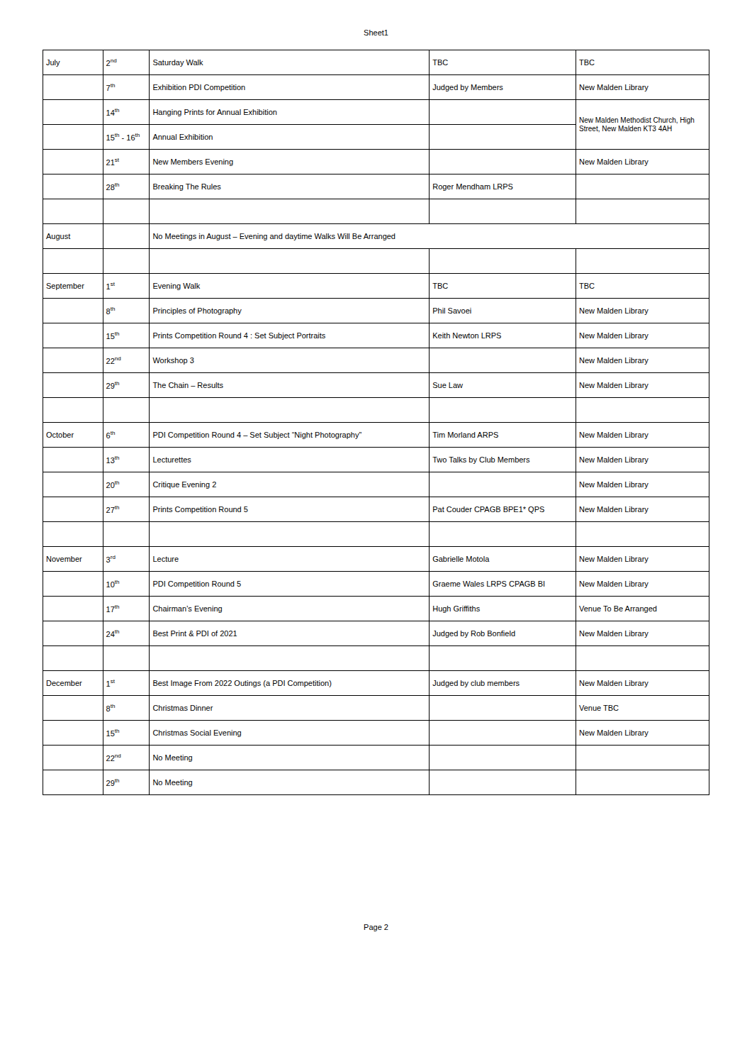Sheet1
| July | 2 nd | Saturday Walk | TBC | TBC |
| | 7 th | Exhibition PDI Competition | Judged by Members | New Malden Library |
| | 14 th | Hanging Prints for Annual Exhibition | | New Malden Methodist Church, High Street, New Malden KT3 4AH |
| | 15 th - 16 th | Annual Exhibition | |
| | 21 st | New Members Evening | | New Malden Library |
| | 28 th | Breaking The Rules | Roger Mendham LRPS | |
| August | | No Meetings in August – Evening and daytime Walks Will Be Arranged |
| September | 1 st | Evening Walk | TBC | TBC |
| | 8 th | Principles of Photography | Phil Savoei | New Malden Library |
| | 15 th | Prints Competition Round 4 : Set Subject Portraits | Keith Newton LRPS | New Malden Library |
| | 22 nd | Workshop 3 | | New Malden Library |
| | 29 th | The Chain – Results | Sue Law | New Malden Library |
| October | 6 th | PDI Competition Round 4 – Set Subject “Night Photography” | Tim Morland ARPS | New Malden Library |
| | 13 th | Lecturettes | Two Talks by Club Members | New Malden Library |
| | 20 th | Critique Evening 2 | | New Malden Library |
| | 27 th | Prints Competition Round 5 | Pat Couder CPAGB BPE1* QPS | New Malden Library |
| November | 3 rd | Lecture | Gabrielle Motola | New Malden Library |
| | 10 th | PDI Competition Round 5 | Graeme Wales LRPS CPAGB BI | New Malden Library |
| | 17 th | Chairman’s Evening | Hugh Griffiths | Venue To Be Arranged |
| | 24 th | Best Print & PDI of 2021 | Judged by Rob Bonfield | New Malden Library |
| December | 1 st | Best Image From 2022 Outings (a PDI Competition) | Judged by club members | New Malden Library |
| | 8 th | Christmas Dinner | | Venue TBC |
| | 15 th | Christmas Social Evening | | New Malden Library |
| | 22 nd | No Meeting | | |
| | 29 th | No Meeting | | |
Page 2